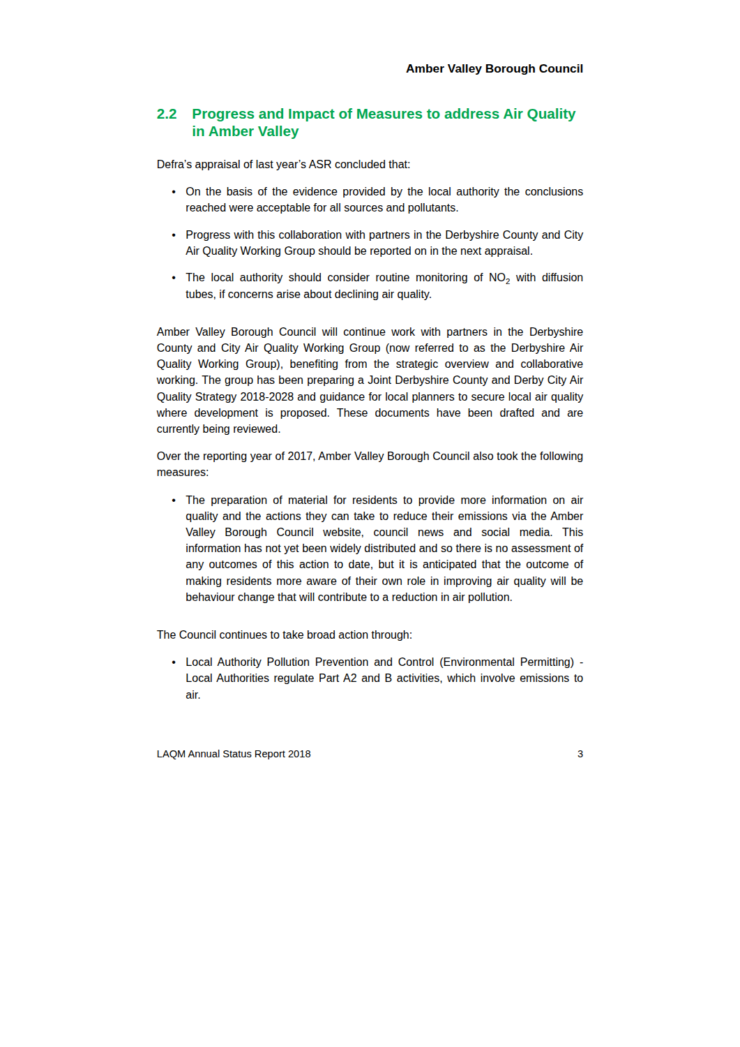Amber Valley Borough Council
2.2 Progress and Impact of Measures to address Air Quality in Amber Valley
Defra’s appraisal of last year’s ASR concluded that:
On the basis of the evidence provided by the local authority the conclusions reached were acceptable for all sources and pollutants.
Progress with this collaboration with partners in the Derbyshire County and City Air Quality Working Group should be reported on in the next appraisal.
The local authority should consider routine monitoring of NO2 with diffusion tubes, if concerns arise about declining air quality.
Amber Valley Borough Council will continue work with partners in the Derbyshire County and City Air Quality Working Group (now referred to as the Derbyshire Air Quality Working Group), benefiting from the strategic overview and collaborative working. The group has been preparing a Joint Derbyshire County and Derby City Air Quality Strategy 2018-2028 and guidance for local planners to secure local air quality where development is proposed. These documents have been drafted and are currently being reviewed.
Over the reporting year of 2017, Amber Valley Borough Council also took the following measures:
The preparation of material for residents to provide more information on air quality and the actions they can take to reduce their emissions via the Amber Valley Borough Council website, council news and social media. This information has not yet been widely distributed and so there is no assessment of any outcomes of this action to date, but it is anticipated that the outcome of making residents more aware of their own role in improving air quality will be behaviour change that will contribute to a reduction in air pollution.
The Council continues to take broad action through:
Local Authority Pollution Prevention and Control (Environmental Permitting) - Local Authorities regulate Part A2 and B activities, which involve emissions to air.
LAQM Annual Status Report 2018
3